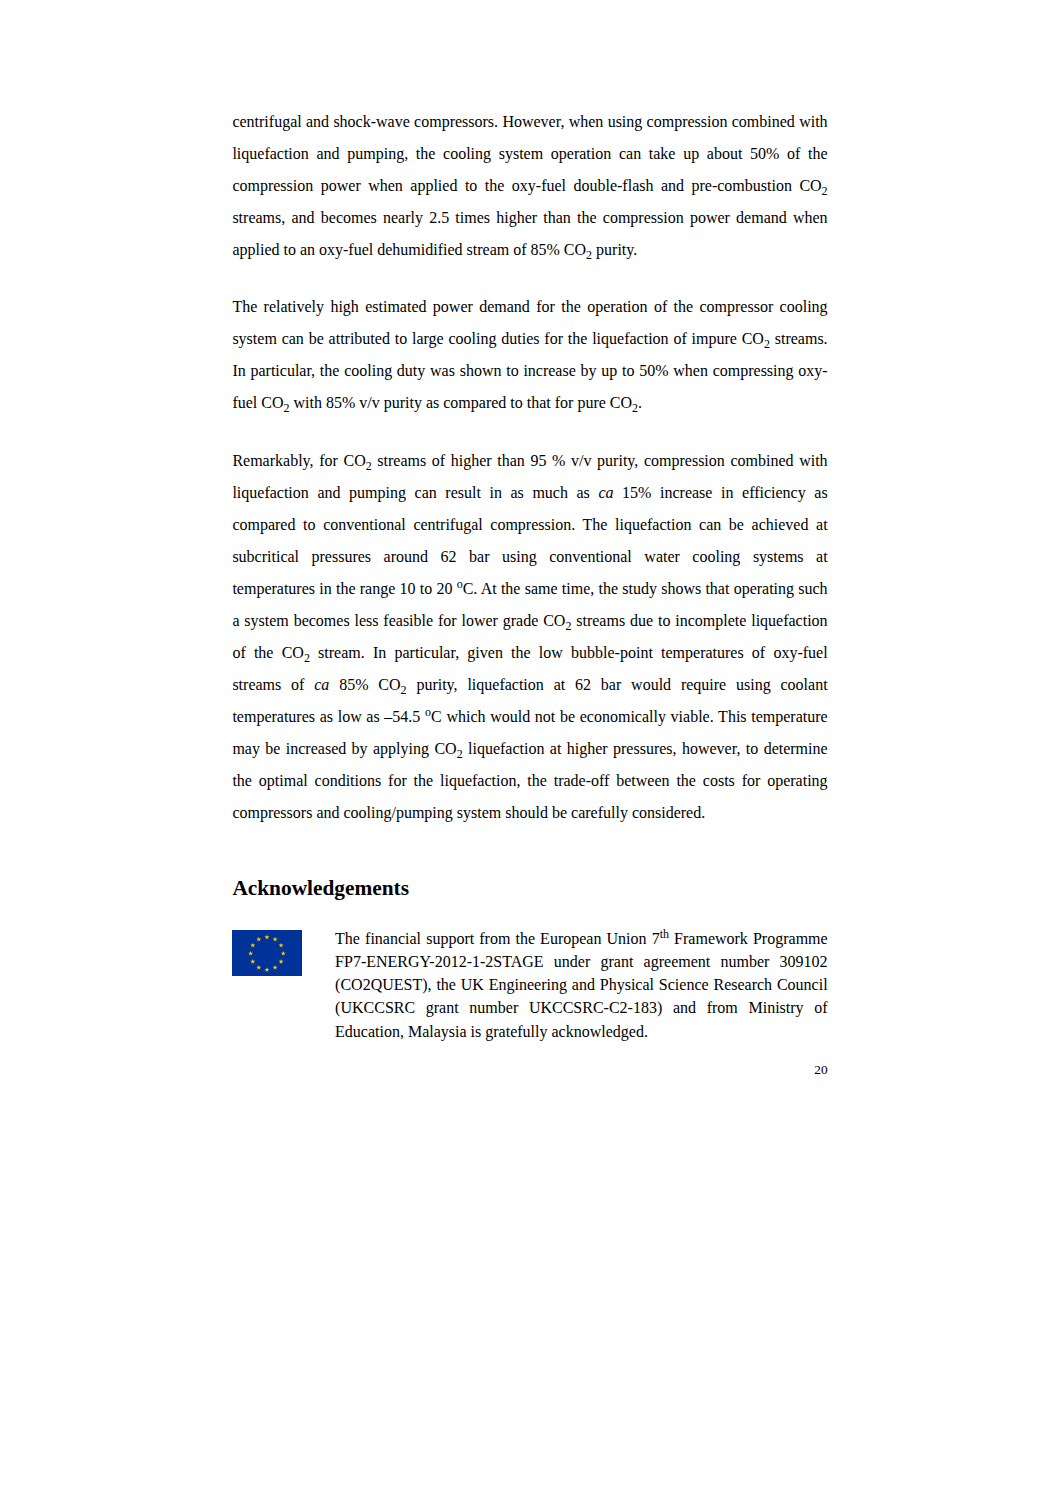centrifugal and shock-wave compressors. However, when using compression combined with liquefaction and pumping, the cooling system operation can take up about 50% of the compression power when applied to the oxy-fuel double-flash and pre-combustion CO2 streams, and becomes nearly 2.5 times higher than the compression power demand when applied to an oxy-fuel dehumidified stream of 85% CO2 purity.
The relatively high estimated power demand for the operation of the compressor cooling system can be attributed to large cooling duties for the liquefaction of impure CO2 streams. In particular, the cooling duty was shown to increase by up to 50% when compressing oxy-fuel CO2 with 85% v/v purity as compared to that for pure CO2.
Remarkably, for CO2 streams of higher than 95 % v/v purity, compression combined with liquefaction and pumping can result in as much as ca 15% increase in efficiency as compared to conventional centrifugal compression. The liquefaction can be achieved at subcritical pressures around 62 bar using conventional water cooling systems at temperatures in the range 10 to 20 oC. At the same time, the study shows that operating such a system becomes less feasible for lower grade CO2 streams due to incomplete liquefaction of the CO2 stream. In particular, given the low bubble-point temperatures of oxy-fuel streams of ca 85% CO2 purity, liquefaction at 62 bar would require using coolant temperatures as low as –54.5 oC which would not be economically viable. This temperature may be increased by applying CO2 liquefaction at higher pressures, however, to determine the optimal conditions for the liquefaction, the trade-off between the costs for operating compressors and cooling/pumping system should be carefully considered.
Acknowledgements
The financial support from the European Union 7th Framework Programme FP7-ENERGY-2012-1-2STAGE under grant agreement number 309102 (CO2QUEST), the UK Engineering and Physical Science Research Council (UKCCSRC grant number UKCCSRC-C2-183) and from Ministry of Education, Malaysia is gratefully acknowledged.
20